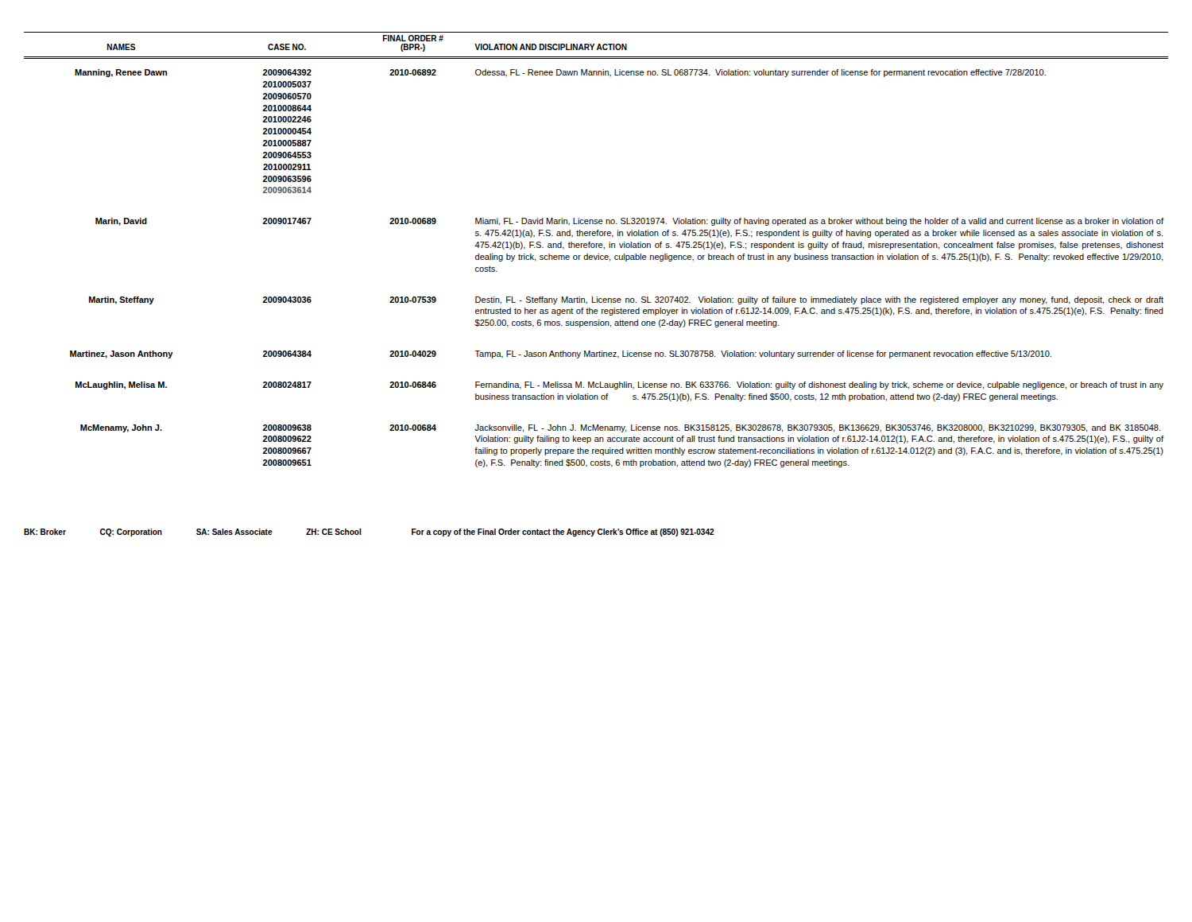| NAMES | CASE NO. | FINAL ORDER # (BPR-) | VIOLATION AND DISCIPLINARY ACTION |
| --- | --- | --- | --- |
| Manning, Renee Dawn | 2009064392 2010005037 2009060570 2010008644 2010002246 2010000454 2010005887 2009064553 2010002911 2009063596 2009063614 | 2010-06892 | Odessa, FL - Renee Dawn Mannin, License no. SL 0687734. Violation: voluntary surrender of license for permanent revocation effective 7/28/2010. |
| Marin, David | 2009017467 | 2010-00689 | Miami, FL - David Marin, License no. SL3201974. Violation: guilty of having operated as a broker without being the holder of a valid and current license as a broker in violation of s. 475.42(1)(a), F.S. and, therefore, in violation of s. 475.25(1)(e), F.S.; respondent is guilty of having operated as a broker while licensed as a sales associate in violation of s. 475.42(1)(b), F.S. and, therefore, in violation of s. 475.25(1)(e), F.S.; respondent is guilty of fraud, misrepresentation, concealment false promises, false pretenses, dishonest dealing by trick, scheme or device, culpable negligence, or breach of trust in any business transaction in violation of s. 475.25(1)(b), F. S. Penalty: revoked effective 1/29/2010, costs. |
| Martin, Steffany | 2009043036 | 2010-07539 | Destin, FL - Steffany Martin, License no. SL 3207402. Violation: guilty of failure to immediately place with the registered employer any money, fund, deposit, check or draft entrusted to her as agent of the registered employer in violation of r.61J2-14.009, F.A.C. and s.475.25(1)(k), F.S. and, therefore, in violation of s.475.25(1)(e), F.S. Penalty: fined $250.00, costs, 6 mos. suspension, attend one (2-day) FREC general meeting. |
| Martinez, Jason Anthony | 2009064384 | 2010-04029 | Tampa, FL - Jason Anthony Martinez, License no. SL3078758. Violation: voluntary surrender of license for permanent revocation effective 5/13/2010. |
| McLaughlin, Melisa M. | 2008024817 | 2010-06846 | Fernandina, FL - Melissa M. McLaughlin, License no. BK 633766. Violation: guilty of dishonest dealing by trick, scheme or device, culpable negligence, or breach of trust in any business transaction in violation of s. 475.25(1)(b), F.S. Penalty: fined $500, costs, 12 mth probation, attend two (2-day) FREC general meetings. |
| McMenamy, John J. | 2008009638 2008009622 2008009667 2008009651 | 2010-00684 | Jacksonville, FL - John J. McMenamy, License nos. BK3158125, BK3028678, BK3079305, BK136629, BK3053746, BK3208000, BK3210299, BK3079305, and BK 3185048. Violation: guilty failing to keep an accurate account of all trust fund transactions in violation of r.61J2-14.012(1), F.A.C. and, therefore, in violation of s.475.25(1)(e), F.S., guilty of failing to properly prepare the required written monthly escrow statement-reconciliations in violation of r.61J2-14.012(2) and (3), F.A.C. and is, therefore, in violation of s.475.25(1)(e), F.S. Penalty: fined $500, costs, 6 mth probation, attend two (2-day) FREC general meetings. |
BK: Broker CQ: Corporation SA: Sales Associate ZH: CE School For a copy of the Final Order contact the Agency Clerk’s Office at (850) 921-0342